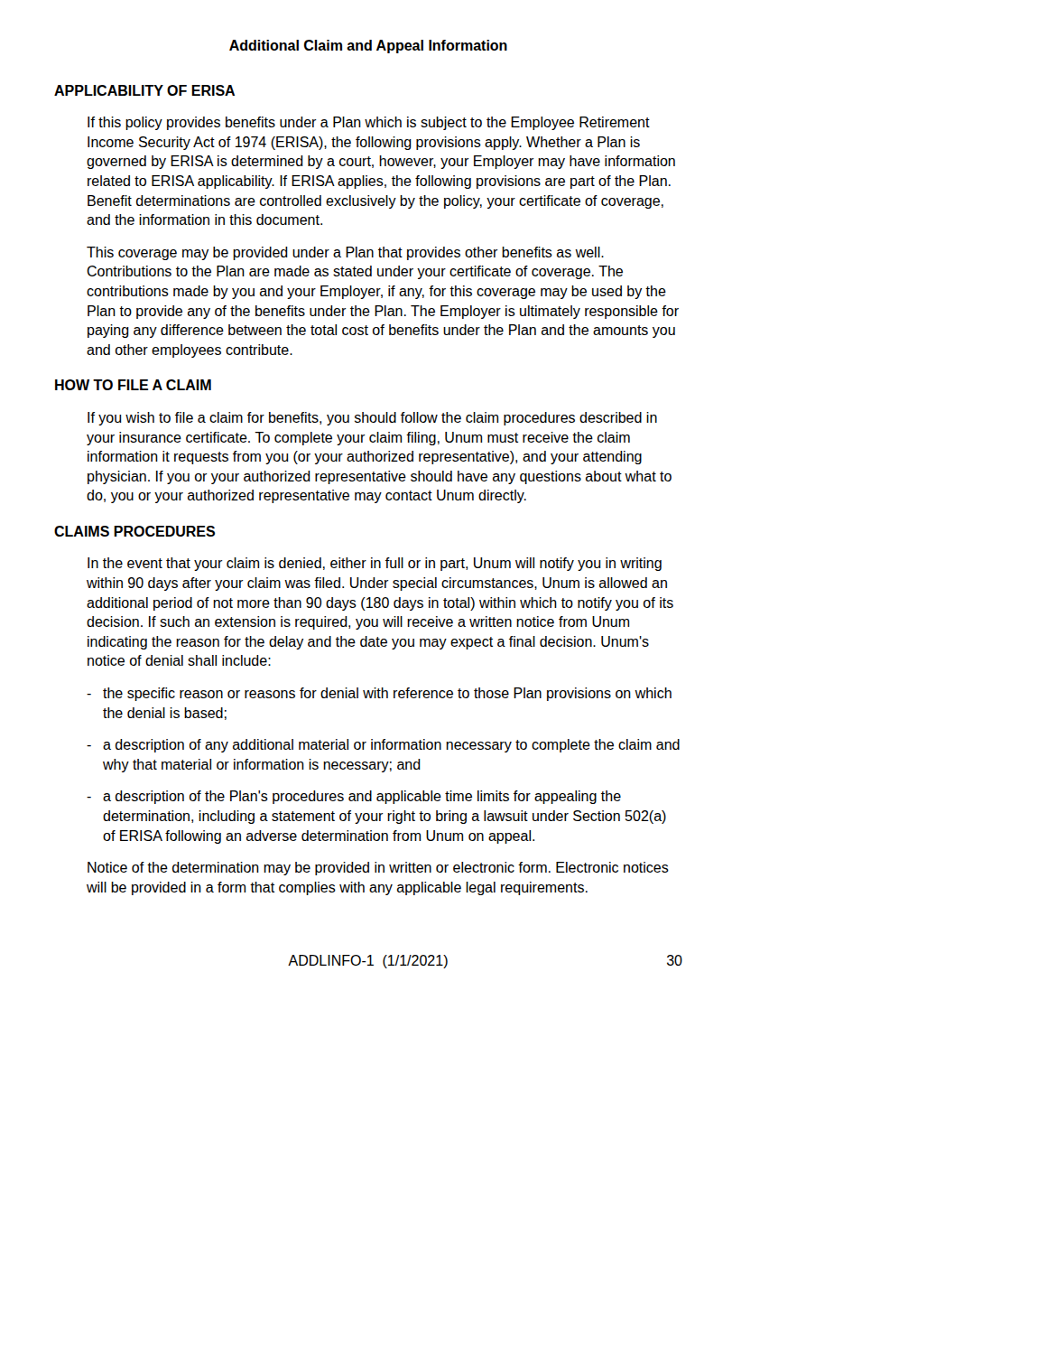Additional Claim and Appeal Information
APPLICABILITY OF ERISA
If this policy provides benefits under a Plan which is subject to the Employee Retirement Income Security Act of 1974 (ERISA), the following provisions apply. Whether a Plan is governed by ERISA is determined by a court, however, your Employer may have information related to ERISA applicability. If ERISA applies, the following provisions are part of the Plan. Benefit determinations are controlled exclusively by the policy, your certificate of coverage, and the information in this document.
This coverage may be provided under a Plan that provides other benefits as well. Contributions to the Plan are made as stated under your certificate of coverage. The contributions made by you and your Employer, if any, for this coverage may be used by the Plan to provide any of the benefits under the Plan. The Employer is ultimately responsible for paying any difference between the total cost of benefits under the Plan and the amounts you and other employees contribute.
HOW TO FILE A CLAIM
If you wish to file a claim for benefits, you should follow the claim procedures described in your insurance certificate. To complete your claim filing, Unum must receive the claim information it requests from you (or your authorized representative), and your attending physician. If you or your authorized representative should have any questions about what to do, you or your authorized representative may contact Unum directly.
CLAIMS PROCEDURES
In the event that your claim is denied, either in full or in part, Unum will notify you in writing within 90 days after your claim was filed. Under special circumstances, Unum is allowed an additional period of not more than 90 days (180 days in total) within which to notify you of its decision. If such an extension is required, you will receive a written notice from Unum indicating the reason for the delay and the date you may expect a final decision. Unum's notice of denial shall include:
the specific reason or reasons for denial with reference to those Plan provisions on which the denial is based;
a description of any additional material or information necessary to complete the claim and why that material or information is necessary; and
a description of the Plan's procedures and applicable time limits for appealing the determination, including a statement of your right to bring a lawsuit under Section 502(a) of ERISA following an adverse determination from Unum on appeal.
Notice of the determination may be provided in written or electronic form. Electronic notices will be provided in a form that complies with any applicable legal requirements.
ADDLINFO-1 (1/1/2021) 30